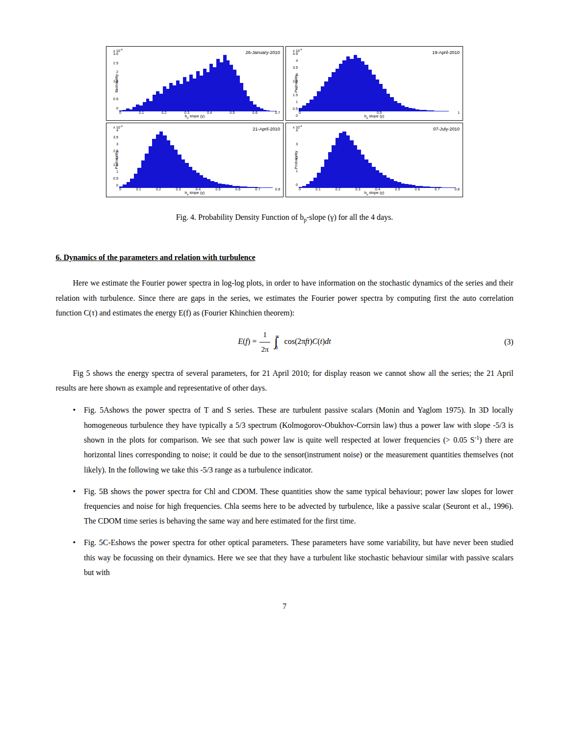x 10-4 26-January-2010 Probability
3.02.521.510.50
00.10.20.30.40.50.60.7
bp slope (γ)
x 10-4 19-April-2010 Probability
4.543.532.521.510.50
00.51
bp slope (γ)
x 10-4 21-April-2010 Probability
43.532.521.510.50
00.10.20.30.40.50.60.70.8
bp slope (γ)
x 10-4 07-July-2010 Probability
43210
00.10.20.30.40.50.60.70.8
bp slope (γ)
Fig. 4. Probability Density Function of bp-slope (γ) for all the 4 days.
6. Dynamics of the parameters and relation with turbulence
Here we estimate the Fourier power spectra in log-log plots, in order to have information on the stochastic dynamics of the series and their relation with turbulence. Since there are gaps in the series, we estimates the Fourier power spectra by computing first the auto correlation function C(τ) and estimates the energy E(f) as (Fourier Khinchien theorem):
E(f) = 12π ∫∞0 cos(2πft)C(t)dt
(3)
Fig 5 shows the energy spectra of several parameters, for 21 April 2010; for display reason we cannot show all the series; the 21 April results are here shown as example and representative of other days.
Fig. 5Ashows the power spectra of T and S series. These are turbulent passive scalars (Monin and Yaglom 1975). In 3D locally homogeneous turbulence they have typically a 5/3 spectrum (Kolmogorov-Obukhov-Corrsin law) thus a power law with slope -5/3 is shown in the plots for comparison. We see that such power law is quite well respected at lower frequencies (> 0.05 S-1) there are horizontal lines corresponding to noise; it could be due to the sensor(instrument noise) or the measurement quantities themselves (not likely). In the following we take this -5/3 range as a turbulence indicator.
Fig. 5B shows the power spectra for Chl and CDOM. These quantities show the same typical behaviour; power law slopes for lower frequencies and noise for high frequencies. Chla seems here to be advected by turbulence, like a passive scalar (Seuront et al., 1996). The CDOM time series is behaving the same way and here estimated for the first time.
Fig. 5C-Eshows the power spectra for other optical parameters. These parameters have some variability, but have never been studied this way be focussing on their dynamics. Here we see that they have a turbulent like stochastic behaviour similar with passive scalars but with
7